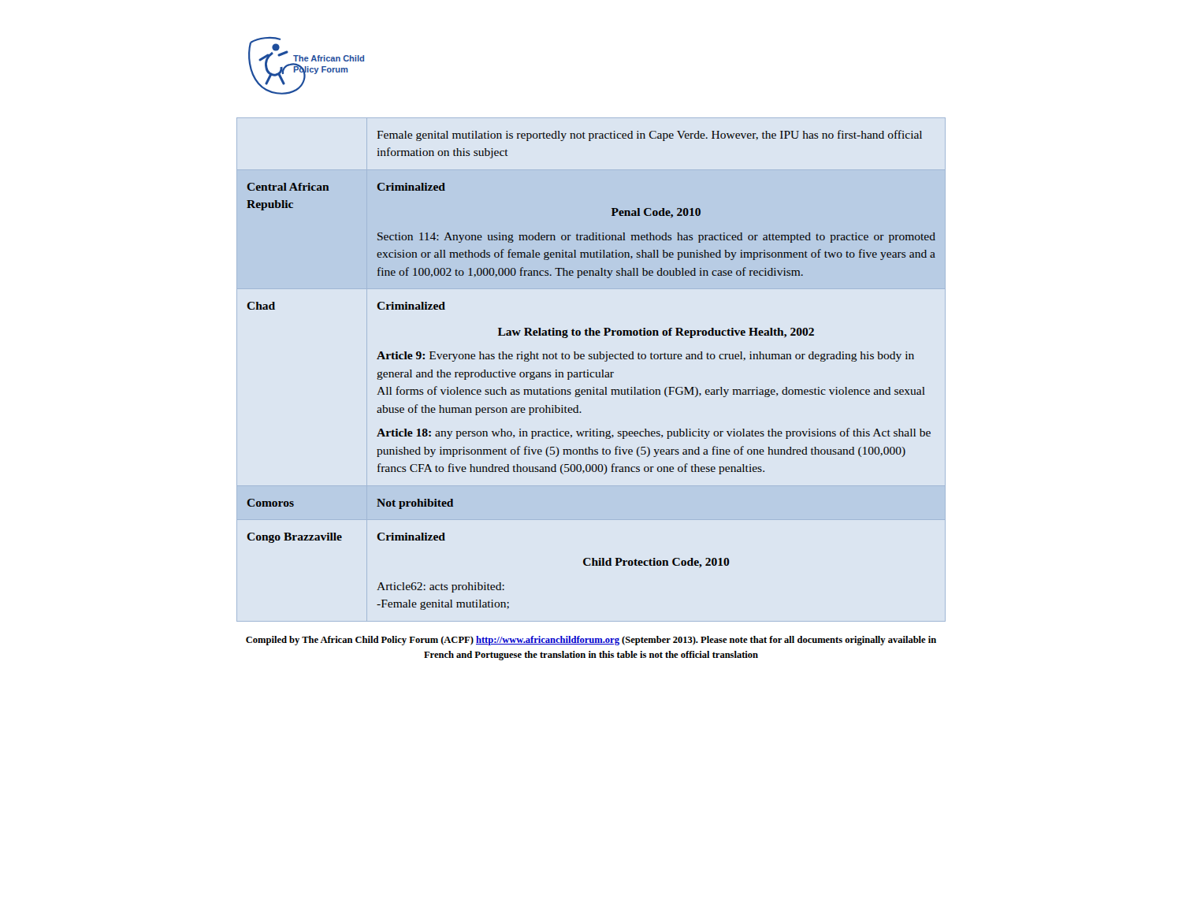The African Child
Policy Forum
| | Female genital mutilation is reportedly not practiced in Cape Verde. However, the IPU has no first-hand official information on this subject |
| Central African Republic | Criminalized Penal Code, 2010 Section 114: Anyone using modern or traditional methods has practiced or attempted to practice or promoted excision or all methods of female genital mutilation, shall be punished by imprisonment of two to five years and a fine of 100,002 to 1,000,000 francs. The penalty shall be doubled in case of recidivism. |
| Chad | Criminalized Law Relating to the Promotion of Reproductive Health, 2002 Article 9: Everyone has the right not to be subjected to torture and to cruel, inhuman or degrading his body in general and the reproductive organs in particular All forms of violence such as mutations genital mutilation (FGM), early marriage, domestic violence and sexual abuse of the human person are prohibited. Article 18: any person who, in practice, writing, speeches, publicity or violates the provisions of this Act shall be punished by imprisonment of five (5) months to five (5) years and a fine of one hundred thousand (100,000) francs CFA to five hundred thousand (500,000) francs or one of these penalties. |
| Comoros | Not prohibited |
| Congo Brazzaville | Criminalized Child Protection Code, 2010 Article62: acts prohibited: -Female genital mutilation; |
Compiled by The African Child Policy Forum (ACPF) http://www.africanchildforum.org (September 2013). Please note that for all documents originally available in French and Portuguese the translation in this table is not the official translation